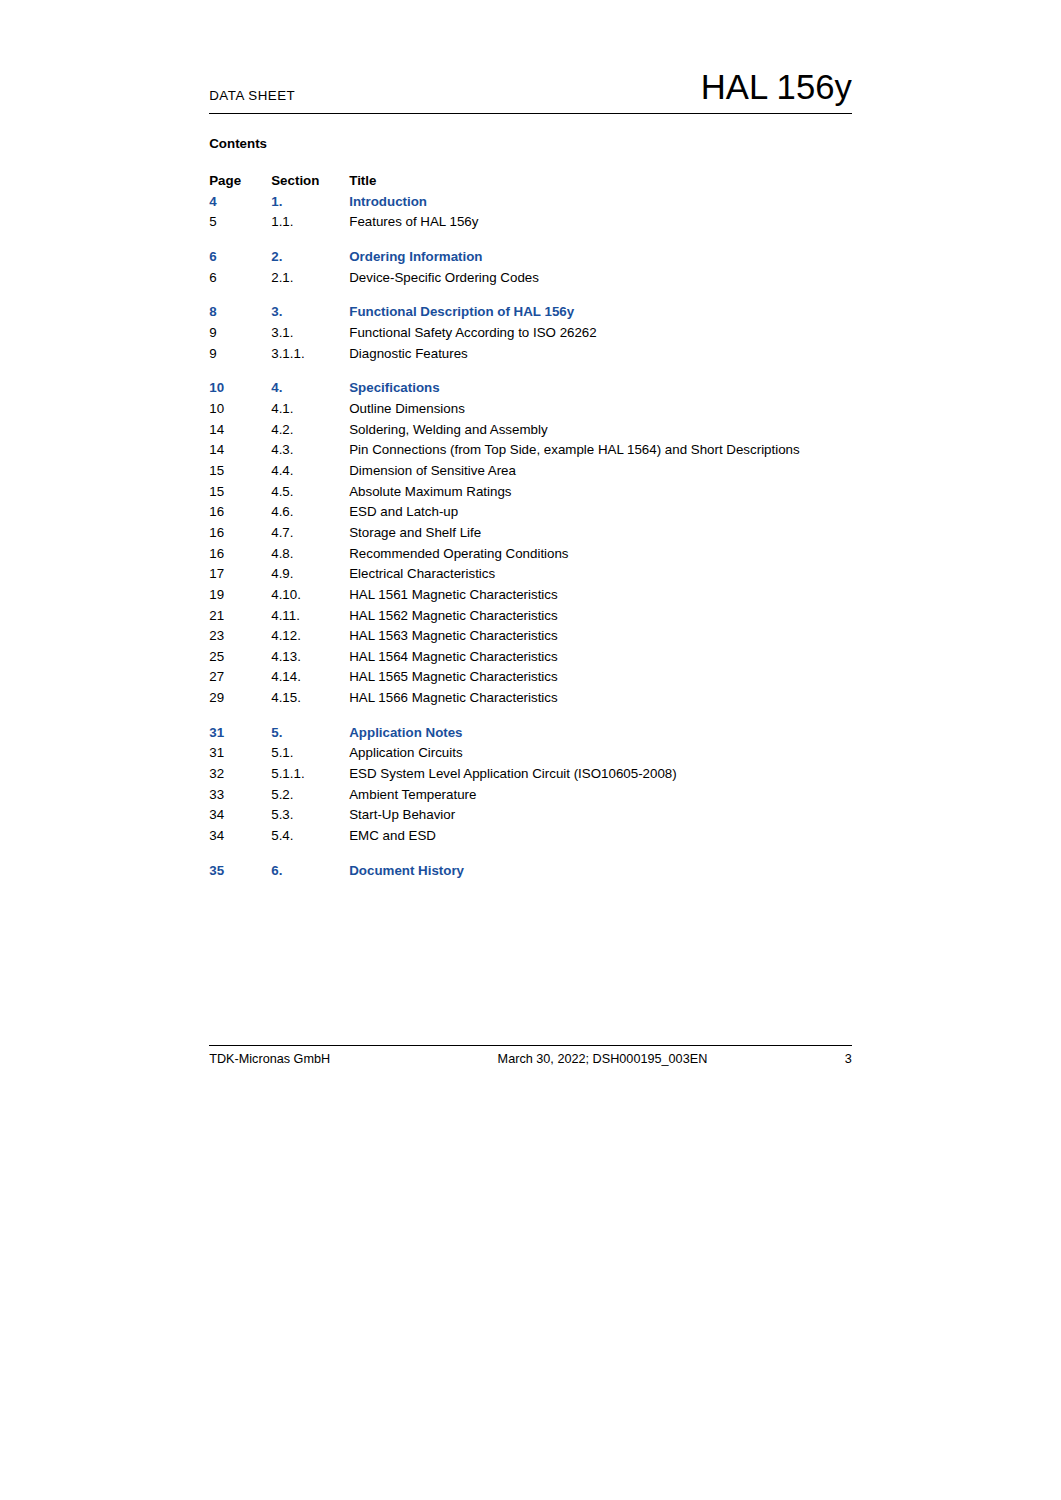DATA SHEET
HAL 156y
Contents
| Page | Section | Title |
| 4 | 1. | Introduction |
| 5 | 1.1. | Features of HAL 156y |
| 6 | 2. | Ordering Information |
| 6 | 2.1. | Device-Specific Ordering Codes |
| 8 | 3. | Functional Description of HAL 156y |
| 9 | 3.1. | Functional Safety According to ISO 26262 |
| 9 | 3.1.1. | Diagnostic Features |
| 10 | 4. | Specifications |
| 10 | 4.1. | Outline Dimensions |
| 14 | 4.2. | Soldering, Welding and Assembly |
| 14 | 4.3. | Pin Connections (from Top Side, example HAL 1564) and Short Descriptions |
| 15 | 4.4. | Dimension of Sensitive Area |
| 15 | 4.5. | Absolute Maximum Ratings |
| 16 | 4.6. | ESD and Latch-up |
| 16 | 4.7. | Storage and Shelf Life |
| 16 | 4.8. | Recommended Operating Conditions |
| 17 | 4.9. | Electrical Characteristics |
| 19 | 4.10. | HAL 1561 Magnetic Characteristics |
| 21 | 4.11. | HAL 1562 Magnetic Characteristics |
| 23 | 4.12. | HAL 1563 Magnetic Characteristics |
| 25 | 4.13. | HAL 1564 Magnetic Characteristics |
| 27 | 4.14. | HAL 1565 Magnetic Characteristics |
| 29 | 4.15. | HAL 1566 Magnetic Characteristics |
| 31 | 5. | Application Notes |
| 31 | 5.1. | Application Circuits |
| 32 | 5.1.1. | ESD System Level Application Circuit (ISO10605-2008) |
| 33 | 5.2. | Ambient Temperature |
| 34 | 5.3. | Start-Up Behavior |
| 34 | 5.4. | EMC and ESD |
| 35 | 6. | Document History |
TDK-Micronas GmbH
March 30, 2022; DSH000195_003EN
3